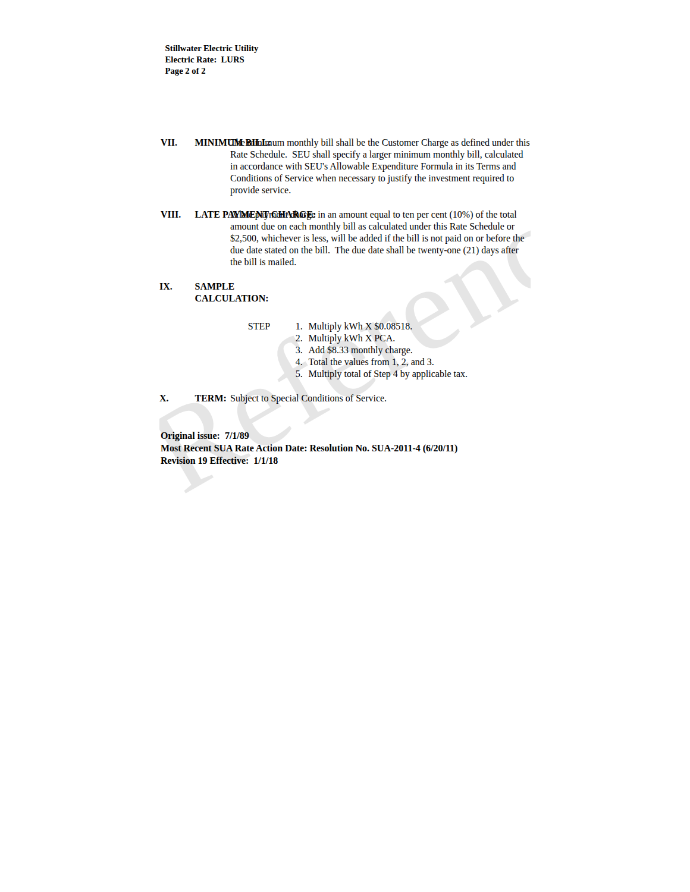Reference Copy
Stillwater Electric Utility
Electric Rate: LURS
Page 2 of 2
VII.
MINIMUM BILL:
The minimum monthly bill shall be the Customer Charge as defined under this Rate Schedule. SEU shall specify a larger minimum monthly bill, calculated in accordance with SEU's Allowable Expenditure Formula in its Terms and Conditions of Service when necessary to justify the investment required to provide service.
VIII.
LATE PAYMENT CHARGE:
A late payment charge in an amount equal to ten per cent (10%) of the total amount due on each monthly bill as calculated under this Rate Schedule or $2,500, whichever is less, will be added if the bill is not paid on or before the due date stated on the bill. The due date shall be twenty-one (21) days after the bill is mailed.
IX.
SAMPLE CALCULATION:
STEP
Multiply kWh X $0.08518.
Multiply kWh X PCA.
Add $8.33 monthly charge.
Total the values from 1, 2, and 3.
Multiply total of Step 4 by applicable tax.
X.
TERM:
Subject to Special Conditions of Service.
Original issue: 7/1/89
Most Recent SUA Rate Action Date: Resolution No. SUA-2011-4 (6/20/11)
Revision 19 Effective: 1/1/18